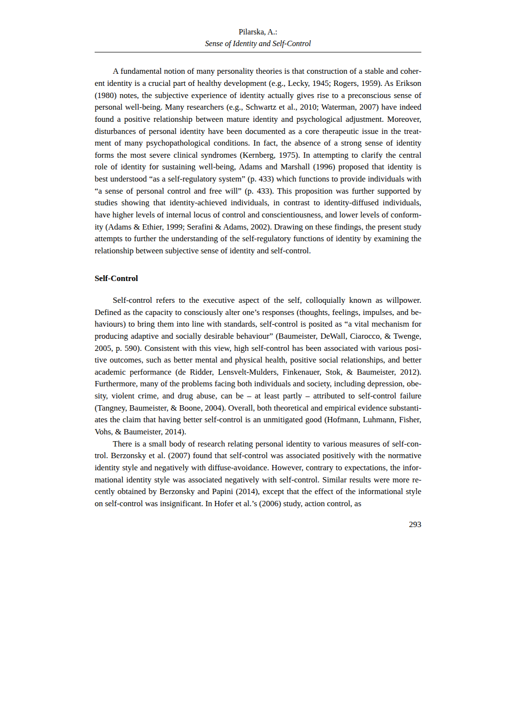Pilarska, A.:
Sense of Identity and Self-Control
A fundamental notion of many personality theories is that construction of a stable and coherent identity is a crucial part of healthy development (e.g., Lecky, 1945; Rogers, 1959). As Erikson (1980) notes, the subjective experience of identity actually gives rise to a preconscious sense of personal well-being. Many researchers (e.g., Schwartz et al., 2010; Waterman, 2007) have indeed found a positive relationship between mature identity and psychological adjustment. Moreover, disturbances of personal identity have been documented as a core therapeutic issue in the treatment of many psychopathological conditions. In fact, the absence of a strong sense of identity forms the most severe clinical syndromes (Kernberg, 1975). In attempting to clarify the central role of identity for sustaining well-being, Adams and Marshall (1996) proposed that identity is best understood “as a self-regulatory system” (p. 433) which functions to provide individuals with “a sense of personal control and free will” (p. 433). This proposition was further supported by studies showing that identity-achieved individuals, in contrast to identity-diffused individuals, have higher levels of internal locus of control and conscientiousness, and lower levels of conformity (Adams & Ethier, 1999; Serafini & Adams, 2002). Drawing on these findings, the present study attempts to further the understanding of the self-regulatory functions of identity by examining the relationship between subjective sense of identity and self-control.
Self-Control
Self-control refers to the executive aspect of the self, colloquially known as willpower. Defined as the capacity to consciously alter one’s responses (thoughts, feelings, impulses, and behaviours) to bring them into line with standards, self-control is posited as “a vital mechanism for producing adaptive and socially desirable behaviour” (Baumeister, DeWall, Ciarocco, & Twenge, 2005, p. 590). Consistent with this view, high self-control has been associated with various positive outcomes, such as better mental and physical health, positive social relationships, and better academic performance (de Ridder, Lensvelt-Mulders, Finkenauer, Stok, & Baumeister, 2012). Furthermore, many of the problems facing both individuals and society, including depression, obesity, violent crime, and drug abuse, can be – at least partly – attributed to self-control failure (Tangney, Baumeister, & Boone, 2004). Overall, both theoretical and empirical evidence substantiates the claim that having better self-control is an unmitigated good (Hofmann, Luhmann, Fisher, Vohs, & Baumeister, 2014).
There is a small body of research relating personal identity to various measures of self-control. Berzonsky et al. (2007) found that self-control was associated positively with the normative identity style and negatively with diffuse-avoidance. However, contrary to expectations, the informational identity style was associated negatively with self-control. Similar results were more recently obtained by Berzonsky and Papini (2014), except that the effect of the informational style on self-control was insignificant. In Hofer et al.’s (2006) study, action control, as
293